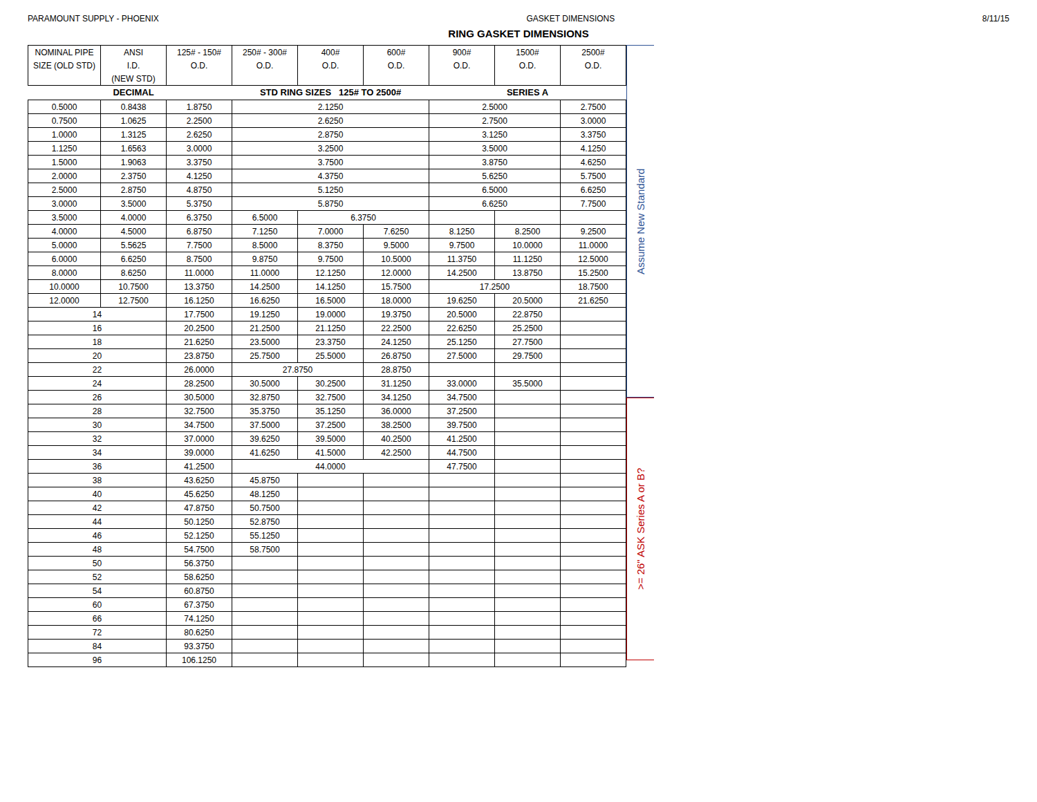PARAMOUNT SUPPLY - PHOENIX
GASKET DIMENSIONS
8/11/15
RING GASKET DIMENSIONS
| | DECIMAL | | STD RING SIZES 125# TO 2500# | | SERIES A | |
| NOMINAL PIPE | ANSI | 125# - 150# | 250# - 300# | 400# | 600# | 900# | 1500# | 2500# |
| SIZE (OLD STD) | I.D. | O.D. | O.D. | O.D. | O.D. | O.D. | O.D. | O.D. |
| | (NEW STD) | | | | | | | |
| 0.5000 | 0.8438 | 1.8750 | 2.1250 | 2.5000 | 2.7500 |
| 0.7500 | 1.0625 | 2.2500 | 2.6250 | 2.7500 | 3.0000 |
| 1.0000 | 1.3125 | 2.6250 | 2.8750 | 3.1250 | 3.3750 |
| 1.1250 | 1.6563 | 3.0000 | 3.2500 | 3.5000 | 4.1250 |
| 1.5000 | 1.9063 | 3.3750 | 3.7500 | 3.8750 | 4.6250 |
| 2.0000 | 2.3750 | 4.1250 | 4.3750 | 5.6250 | 5.7500 |
| 2.5000 | 2.8750 | 4.8750 | 5.1250 | 6.5000 | 6.6250 |
| 3.0000 | 3.5000 | 5.3750 | 5.8750 | 6.6250 | 7.7500 |
| 3.5000 | 4.0000 | 6.3750 | 6.5000 | 6.3750 | | | |
| 4.0000 | 4.5000 | 6.8750 | 7.1250 | 7.0000 | 7.6250 | 8.1250 | 8.2500 | 9.2500 |
| 5.0000 | 5.5625 | 7.7500 | 8.5000 | 8.3750 | 9.5000 | 9.7500 | 10.0000 | 11.0000 |
| 6.0000 | 6.6250 | 8.7500 | 9.8750 | 9.7500 | 10.5000 | 11.3750 | 11.1250 | 12.5000 |
| 8.0000 | 8.6250 | 11.0000 | 11.0000 | 12.1250 | 12.0000 | 14.2500 | 13.8750 | 15.2500 |
| 10.0000 | 10.7500 | 13.3750 | 14.2500 | 14.1250 | 15.7500 | 17.2500 | 18.7500 |
| 12.0000 | 12.7500 | 16.1250 | 16.6250 | 16.5000 | 18.0000 | 19.6250 | 20.5000 | 21.6250 |
| 14 | 17.7500 | 19.1250 | 19.0000 | 19.3750 | 20.5000 | 22.8750 | |
| 16 | 20.2500 | 21.2500 | 21.1250 | 22.2500 | 22.6250 | 25.2500 | |
| 18 | 21.6250 | 23.5000 | 23.3750 | 24.1250 | 25.1250 | 27.7500 | |
| 20 | 23.8750 | 25.7500 | 25.5000 | 26.8750 | 27.5000 | 29.7500 | |
| 22 | 26.0000 | 27.8750 | 28.8750 | | | |
| 24 | 28.2500 | 30.5000 | 30.2500 | 31.1250 | 33.0000 | 35.5000 | |
| 26 | 30.5000 | 32.8750 | 32.7500 | 34.1250 | 34.7500 | | |
| 28 | 32.7500 | 35.3750 | 35.1250 | 36.0000 | 37.2500 | | |
| 30 | 34.7500 | 37.5000 | 37.2500 | 38.2500 | 39.7500 | | |
| 32 | 37.0000 | 39.6250 | 39.5000 | 40.2500 | 41.2500 | | |
| 34 | 39.0000 | 41.6250 | 41.5000 | 42.2500 | 44.7500 | | |
| 36 | 41.2500 | 44.0000 | 47.7500 | | |
| 38 | 43.6250 | 45.8750 | | | | | |
| 40 | 45.6250 | 48.1250 | | | | | |
| 42 | 47.8750 | 50.7500 | | | | | |
| 44 | 50.1250 | 52.8750 | | | | | |
| 46 | 52.1250 | 55.1250 | | | | | |
| 48 | 54.7500 | 58.7500 | | | | | |
| 50 | 56.3750 | | | | | | |
| 52 | 58.6250 | | | | | | |
| 54 | 60.8750 | | | | | | |
| 60 | 67.3750 | | | | | | |
| 66 | 74.1250 | | | | | | |
| 72 | 80.6250 | | | | | | |
| 84 | 93.3750 | | | | | | |
| 96 | 106.1250 | | | | | | |
Assume New Standard
>= 26" ASK Series A or B?